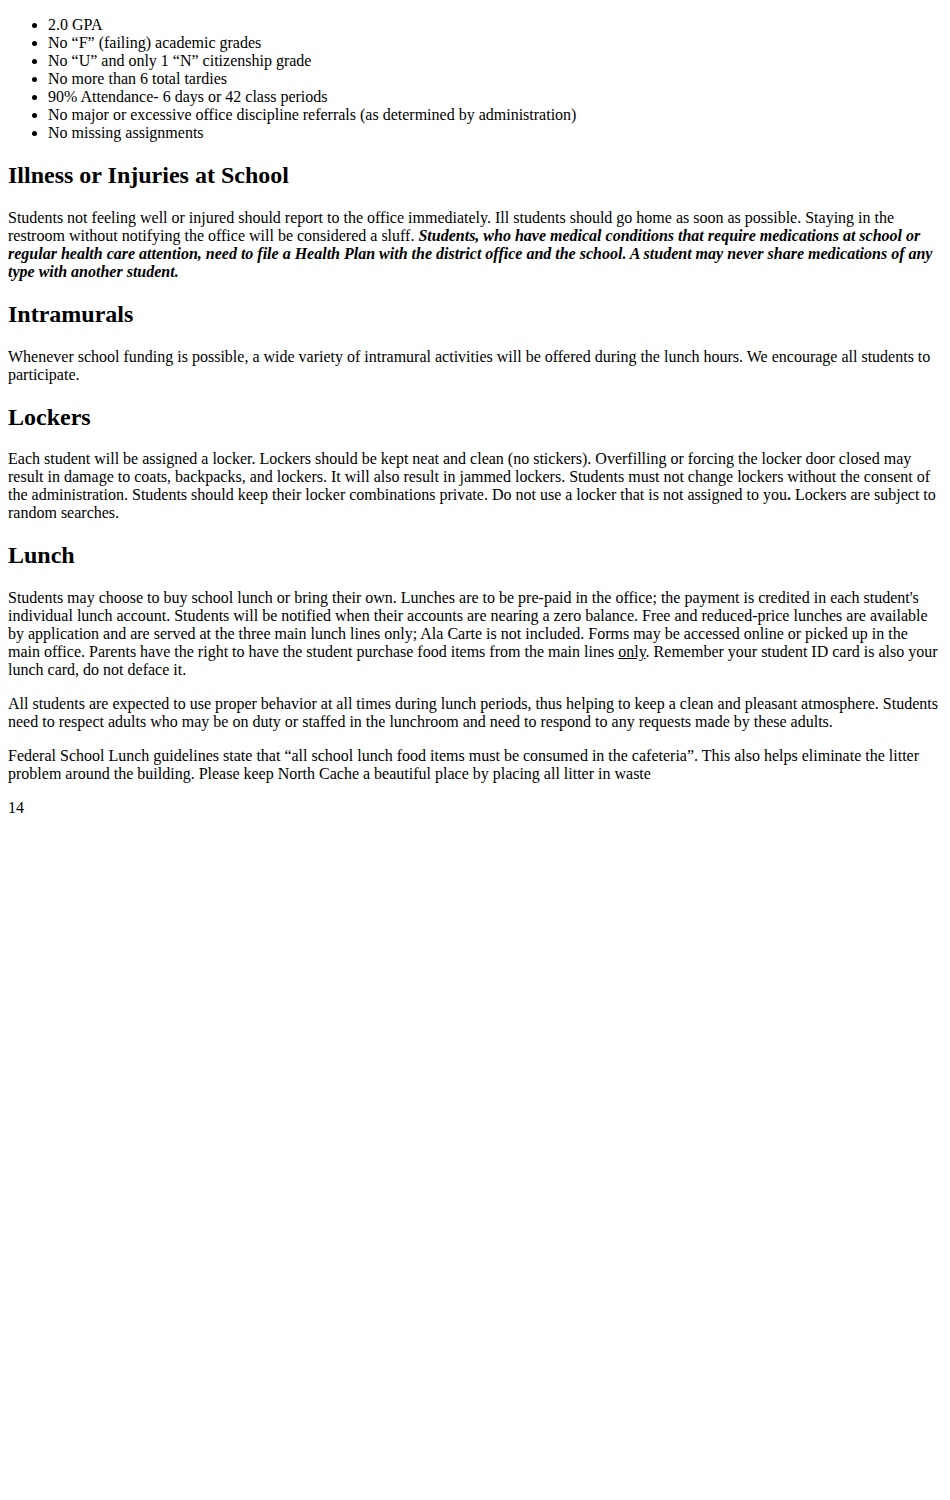2.0 GPA
No “F” (failing) academic grades
No “U” and only 1 “N” citizenship grade
No more than 6 total tardies
90% Attendance- 6 days or 42 class periods
No major or excessive office discipline referrals (as determined by administration)
No missing assignments
Illness or Injuries at School
Students not feeling well or injured should report to the office immediately. Ill students should go home as soon as possible. Staying in the restroom without notifying the office will be considered a sluff. Students, who have medical conditions that require medications at school or regular health care attention, need to file a Health Plan with the district office and the school. A student may never share medications of any type with another student.
Intramurals
Whenever school funding is possible, a wide variety of intramural activities will be offered during the lunch hours. We encourage all students to participate.
Lockers
Each student will be assigned a locker. Lockers should be kept neat and clean (no stickers). Overfilling or forcing the locker door closed may result in damage to coats, backpacks, and lockers. It will also result in jammed lockers. Students must not change lockers without the consent of the administration. Students should keep their locker combinations private. Do not use a locker that is not assigned to you. Lockers are subject to random searches.
Lunch
Students may choose to buy school lunch or bring their own. Lunches are to be pre-paid in the office; the payment is credited in each student's individual lunch account. Students will be notified when their accounts are nearing a zero balance. Free and reduced-price lunches are available by application and are served at the three main lunch lines only; Ala Carte is not included. Forms may be accessed online or picked up in the main office. Parents have the right to have the student purchase food items from the main lines only. Remember your student ID card is also your lunch card, do not deface it.
All students are expected to use proper behavior at all times during lunch periods, thus helping to keep a clean and pleasant atmosphere. Students need to respect adults who may be on duty or staffed in the lunchroom and need to respond to any requests made by these adults.
Federal School Lunch guidelines state that “all school lunch food items must be consumed in the cafeteria”. This also helps eliminate the litter problem around the building. Please keep North Cache a beautiful place by placing all litter in waste
14